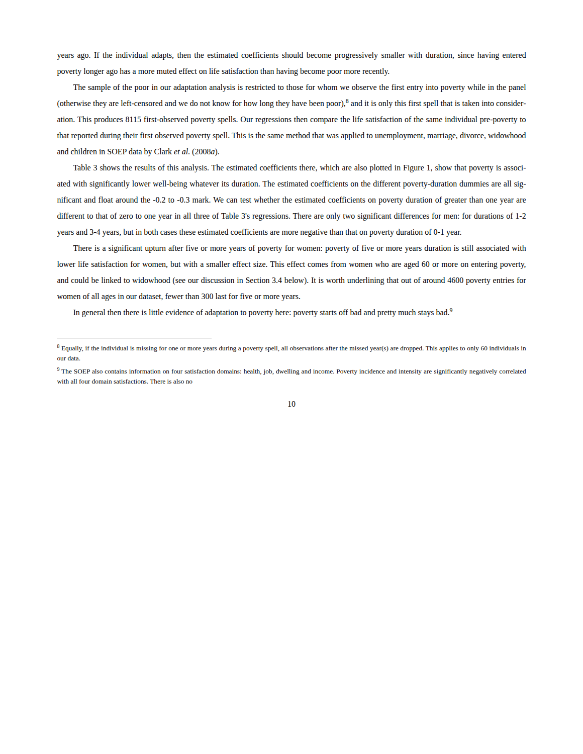years ago. If the individual adapts, then the estimated coefficients should become progressively smaller with duration, since having entered poverty longer ago has a more muted effect on life satisfaction than having become poor more recently.
The sample of the poor in our adaptation analysis is restricted to those for whom we observe the first entry into poverty while in the panel (otherwise they are left-censored and we do not know for how long they have been poor),8 and it is only this first spell that is taken into consideration. This produces 8115 first-observed poverty spells. Our regressions then compare the life satisfaction of the same individual pre-poverty to that reported during their first observed poverty spell. This is the same method that was applied to unemployment, marriage, divorce, widowhood and children in SOEP data by Clark et al. (2008a).
Table 3 shows the results of this analysis. The estimated coefficients there, which are also plotted in Figure 1, show that poverty is associated with significantly lower well-being whatever its duration. The estimated coefficients on the different poverty-duration dummies are all significant and float around the -0.2 to -0.3 mark. We can test whether the estimated coefficients on poverty duration of greater than one year are different to that of zero to one year in all three of Table 3's regressions. There are only two significant differences for men: for durations of 1-2 years and 3-4 years, but in both cases these estimated coefficients are more negative than that on poverty duration of 0-1 year.
There is a significant upturn after five or more years of poverty for women: poverty of five or more years duration is still associated with lower life satisfaction for women, but with a smaller effect size. This effect comes from women who are aged 60 or more on entering poverty, and could be linked to widowhood (see our discussion in Section 3.4 below). It is worth underlining that out of around 4600 poverty entries for women of all ages in our dataset, fewer than 300 last for five or more years.
In general then there is little evidence of adaptation to poverty here: poverty starts off bad and pretty much stays bad.9
8 Equally, if the individual is missing for one or more years during a poverty spell, all observations after the missed year(s) are dropped. This applies to only 60 individuals in our data.
9 The SOEP also contains information on four satisfaction domains: health, job, dwelling and income. Poverty incidence and intensity are significantly negatively correlated with all four domain satisfactions. There is also no
10